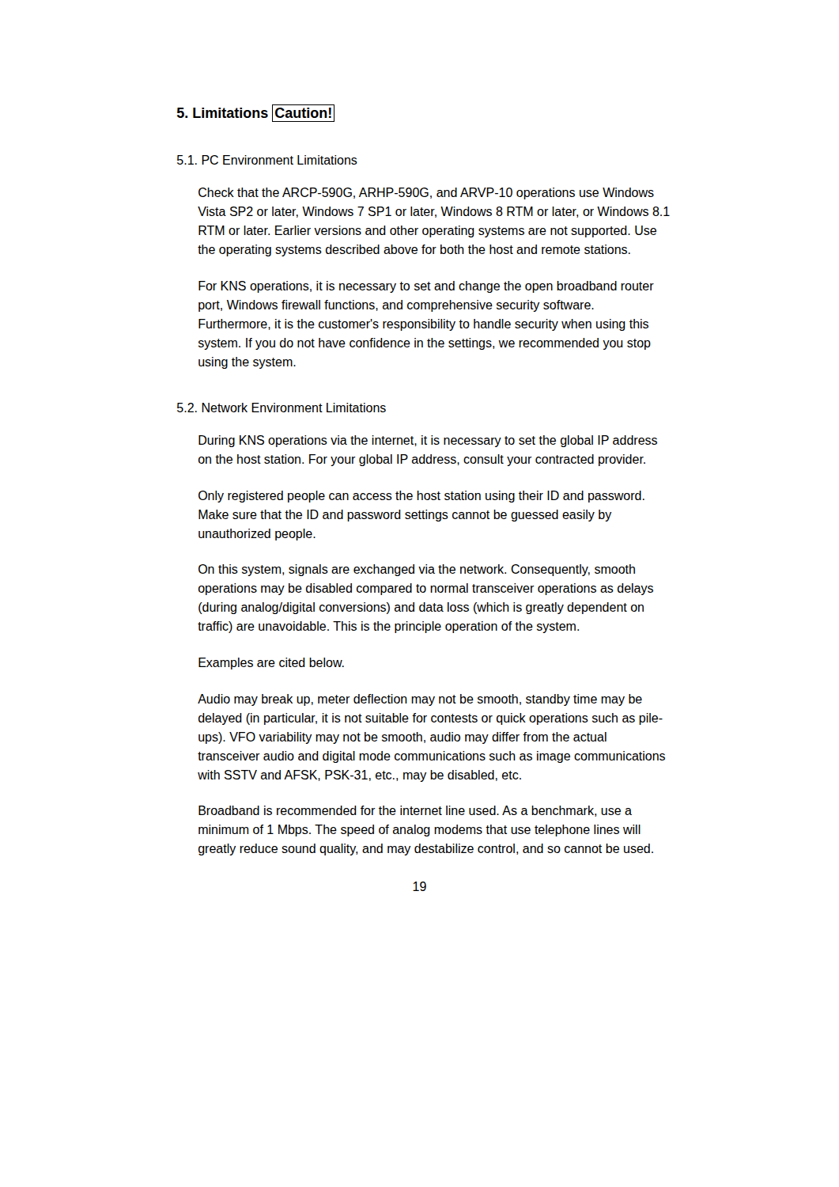5. Limitations Caution!
5.1. PC Environment Limitations
Check that the ARCP-590G, ARHP-590G, and ARVP-10 operations use Windows Vista SP2 or later, Windows 7 SP1 or later, Windows 8 RTM or later, or Windows 8.1 RTM or later. Earlier versions and other operating systems are not supported. Use the operating systems described above for both the host and remote stations.
For KNS operations, it is necessary to set and change the open broadband router port, Windows firewall functions, and comprehensive security software. Furthermore, it is the customer's responsibility to handle security when using this system. If you do not have confidence in the settings, we recommended you stop using the system.
5.2. Network Environment Limitations
During KNS operations via the internet, it is necessary to set the global IP address on the host station. For your global IP address, consult your contracted provider.
Only registered people can access the host station using their ID and password. Make sure that the ID and password settings cannot be guessed easily by unauthorized people.
On this system, signals are exchanged via the network. Consequently, smooth operations may be disabled compared to normal transceiver operations as delays (during analog/digital conversions) and data loss (which is greatly dependent on traffic) are unavoidable. This is the principle operation of the system.
Examples are cited below.
Audio may break up, meter deflection may not be smooth, standby time may be delayed (in particular, it is not suitable for contests or quick operations such as pile-ups). VFO variability may not be smooth, audio may differ from the actual transceiver audio and digital mode communications such as image communications with SSTV and AFSK, PSK-31, etc., may be disabled, etc.
Broadband is recommended for the internet line used. As a benchmark, use a minimum of 1 Mbps. The speed of analog modems that use telephone lines will greatly reduce sound quality, and may destabilize control, and so cannot be used.
19